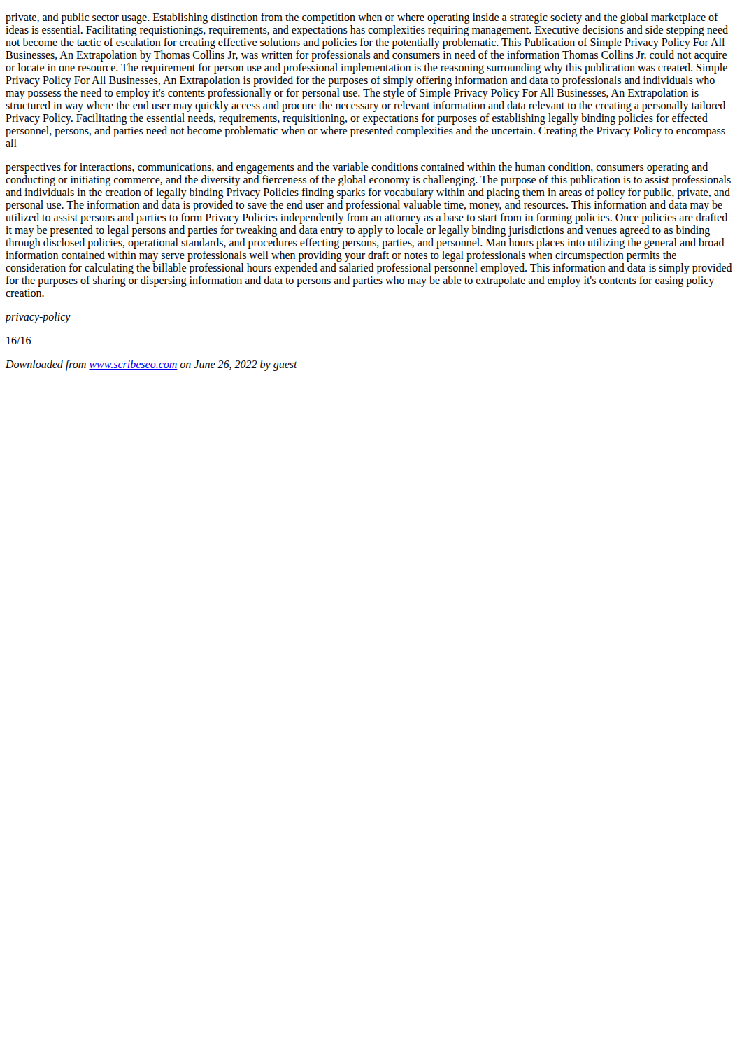private, and public sector usage. Establishing distinction from the competition when or where operating inside a strategic society and the global marketplace of ideas is essential. Facilitating requistionings, requirements, and expectations has complexities requiring management. Executive decisions and side stepping need not become the tactic of escalation for creating effective solutions and policies for the potentially problematic. This Publication of Simple Privacy Policy For All Businesses, An Extrapolation by Thomas Collins Jr, was written for professionals and consumers in need of the information Thomas Collins Jr. could not acquire or locate in one resource. The requirement for person use and professional implementation is the reasoning surrounding why this publication was created. Simple Privacy Policy For All Businesses, An Extrapolation is provided for the purposes of simply offering information and data to professionals and individuals who may possess the need to employ it's contents professionally or for personal use. The style of Simple Privacy Policy For All Businesses, An Extrapolation is structured in way where the end user may quickly access and procure the necessary or relevant information and data relevant to the creating a personally tailored Privacy Policy. Facilitating the essential needs, requirements, requisitioning, or expectations for purposes of establishing legally binding policies for effected personnel, persons, and parties need not become problematic when or where presented complexities and the uncertain. Creating the Privacy Policy to encompass all
perspectives for interactions, communications, and engagements and the variable conditions contained within the human condition, consumers operating and conducting or initiating commerce, and the diversity and fierceness of the global economy is challenging. The purpose of this publication is to assist professionals and individuals in the creation of legally binding Privacy Policies finding sparks for vocabulary within and placing them in areas of policy for public, private, and personal use. The information and data is provided to save the end user and professional valuable time, money, and resources. This information and data may be utilized to assist persons and parties to form Privacy Policies independently from an attorney as a base to start from in forming policies. Once policies are drafted it may be presented to legal persons and parties for tweaking and data entry to apply to locale or legally binding jurisdictions and venues agreed to as binding through disclosed policies, operational standards, and procedures effecting persons, parties, and personnel. Man hours places into utilizing the general and broad information contained within may serve professionals well when providing your draft or notes to legal professionals when circumspection permits the consideration for calculating the billable professional hours expended and salaried professional personnel employed. This information and data is simply provided for the purposes of sharing or dispersing information and data to persons and parties who may be able to extrapolate and employ it's contents for easing policy creation.
privacy-policy
16/16
Downloaded from www.scribeseo.com on June 26, 2022 by guest